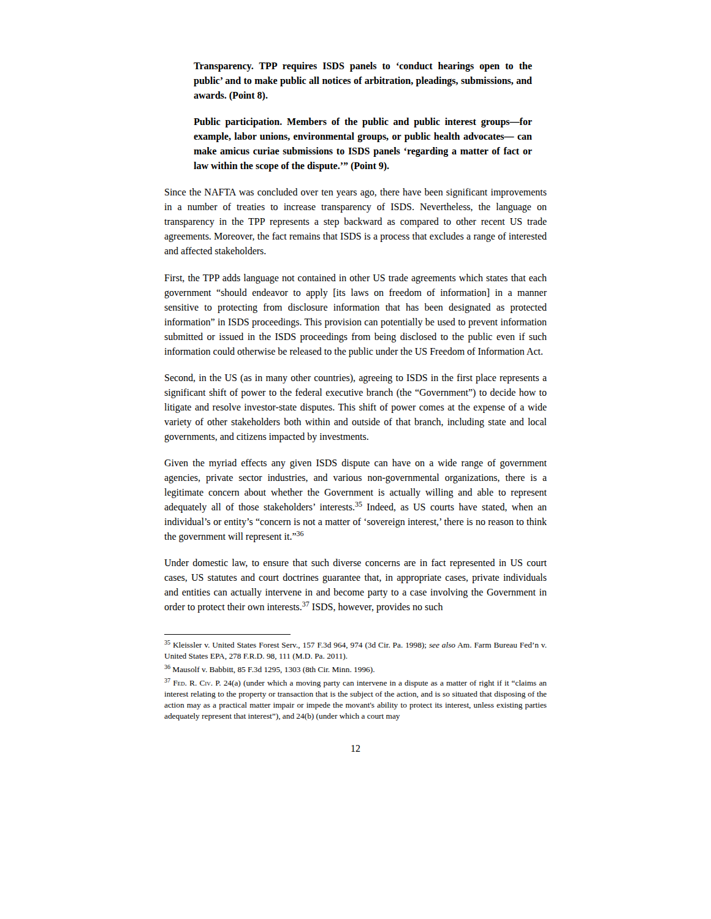Transparency. TPP requires ISDS panels to ‘conduct hearings open to the public’ and to make public all notices of arbitration, pleadings, submissions, and awards. (Point 8).
Public participation. Members of the public and public interest groups—for example, labor unions, environmental groups, or public health advocates— can make amicus curiae submissions to ISDS panels ‘regarding a matter of fact or law within the scope of the dispute.’” (Point 9).
Since the NAFTA was concluded over ten years ago, there have been significant improvements in a number of treaties to increase transparency of ISDS. Nevertheless, the language on transparency in the TPP represents a step backward as compared to other recent US trade agreements. Moreover, the fact remains that ISDS is a process that excludes a range of interested and affected stakeholders.
First, the TPP adds language not contained in other US trade agreements which states that each government “should endeavor to apply [its laws on freedom of information] in a manner sensitive to protecting from disclosure information that has been designated as protected information” in ISDS proceedings. This provision can potentially be used to prevent information submitted or issued in the ISDS proceedings from being disclosed to the public even if such information could otherwise be released to the public under the US Freedom of Information Act.
Second, in the US (as in many other countries), agreeing to ISDS in the first place represents a significant shift of power to the federal executive branch (the “Government”) to decide how to litigate and resolve investor-state disputes. This shift of power comes at the expense of a wide variety of other stakeholders both within and outside of that branch, including state and local governments, and citizens impacted by investments.
Given the myriad effects any given ISDS dispute can have on a wide range of government agencies, private sector industries, and various non-governmental organizations, there is a legitimate concern about whether the Government is actually willing and able to represent adequately all of those stakeholders’ interests.35 Indeed, as US courts have stated, when an individual’s or entity’s “concern is not a matter of ‘sovereign interest,’ there is no reason to think the government will represent it.”36
Under domestic law, to ensure that such diverse concerns are in fact represented in US court cases, US statutes and court doctrines guarantee that, in appropriate cases, private individuals and entities can actually intervene in and become party to a case involving the Government in order to protect their own interests.37 ISDS, however, provides no such
35 Kleissler v. United States Forest Serv., 157 F.3d 964, 974 (3d Cir. Pa. 1998); see also Am. Farm Bureau Fed’n v. United States EPA, 278 F.R.D. 98, 111 (M.D. Pa. 2011).
36 Mausolf v. Babbitt, 85 F.3d 1295, 1303 (8th Cir. Minn. 1996).
37 Fed. R. Civ. P. 24(a) (under which a moving party can intervene in a dispute as a matter of right if it “claims an interest relating to the property or transaction that is the subject of the action, and is so situated that disposing of the action may as a practical matter impair or impede the movant's ability to protect its interest, unless existing parties adequately represent that interest”), and 24(b) (under which a court may
12